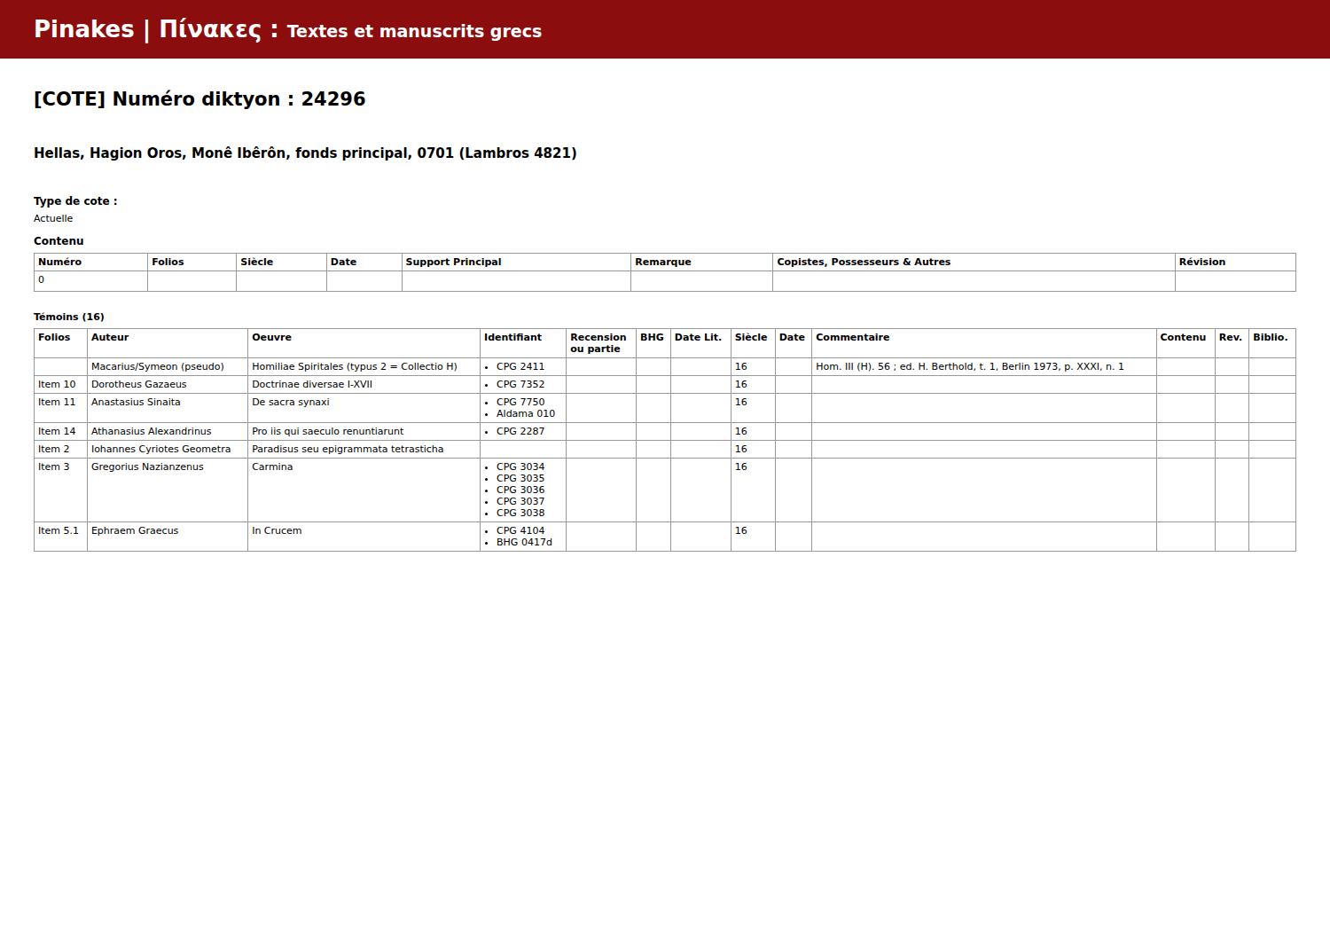Pinakes | Πίνακες : Textes et manuscrits grecs
[COTE] Numéro diktyon : 24296
Hellas, Hagion Oros, Monê Ibêrôn, fonds principal, 0701 (Lambros 4821)
Type de cote :
Actuelle
Contenu
| Numéro | Folios | Siècle | Date | Support Principal | Remarque | Copistes, Possesseurs & Autres | Révision |
| --- | --- | --- | --- | --- | --- | --- | --- |
| 0 | | | | | | | |
Témoins (16)
| Folios | Auteur | Oeuvre | Identifiant | Recension ou partie | BHG | Date Lit. | Siècle | Date | Commentaire | Contenu | Rev. | Biblio. |
| --- | --- | --- | --- | --- | --- | --- | --- | --- | --- | --- | --- | --- |
| | Macarius/Symeon (pseudo) | Homiliae Spiritales (typus 2 = Collectio H) | CPG 2411 | | | | 16 | | Hom. III (H). 56 ; ed. H. Berthold, t. 1, Berlin 1973, p. XXXI, n. 1 | | | |
| Item 10 | Dorotheus Gazaeus | Doctrinae diversae I-XVII | CPG 7352 | | | | 16 | | | | | |
| Item 11 | Anastasius Sinaita | De sacra synaxi | CPG 7750 Aldama 010 | | | | 16 | | | | | |
| Item 14 | Athanasius Alexandrinus | Pro iis qui saeculo renuntiarunt | CPG 2287 | | | | 16 | | | | | |
| Item 2 | Iohannes Cyriotes Geometra | Paradisus seu epigrammata tetrasticha | | | | | 16 | | | | | |
| Item 3 | Gregorius Nazianzenus | Carmina | CPG 3034 CPG 3035 CPG 3036 CPG 3037 CPG 3038 | | | | 16 | | | | | |
| Item 5.1 | Ephraem Graecus | In Crucem | CPG 4104 BHG 0417d | | | | 16 | | | | | |